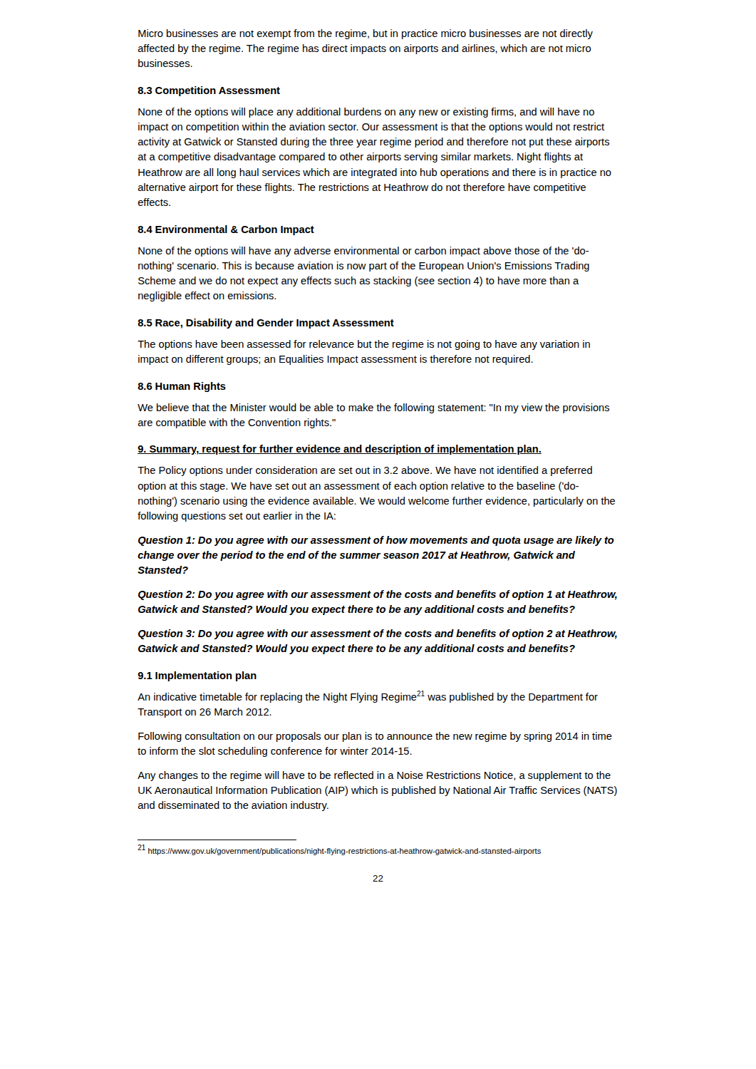Micro businesses are not exempt from the regime, but in practice micro businesses are not directly affected by the regime. The regime has direct impacts on airports and airlines, which are not micro businesses.
8.3 Competition Assessment
None of the options will place any additional burdens on any new or existing firms, and will have no impact on competition within the aviation sector. Our assessment is that the options would not restrict activity at Gatwick or Stansted during the three year regime period and therefore not put these airports at a competitive disadvantage compared to other airports serving similar markets. Night flights at Heathrow are all long haul services which are integrated into hub operations and there is in practice no alternative airport for these flights. The restrictions at Heathrow do not therefore have competitive effects.
8.4 Environmental & Carbon Impact
None of the options will have any adverse environmental or carbon impact above those of the 'do-nothing' scenario. This is because aviation is now part of the European Union's Emissions Trading Scheme and we do not expect any effects such as stacking (see section 4) to have more than a negligible effect on emissions.
8.5 Race, Disability and Gender Impact Assessment
The options have been assessed for relevance but the regime is not going to have any variation in impact on different groups; an Equalities Impact assessment is therefore not required.
8.6 Human Rights
We believe that the Minister would be able to make the following statement: "In my view the provisions are compatible with the Convention rights."
9. Summary, request for further evidence and description of implementation plan.
The Policy options under consideration are set out in 3.2 above. We have not identified a preferred option at this stage. We have set out an assessment of each option relative to the baseline ('do-nothing') scenario using the evidence available. We would welcome further evidence, particularly on the following questions set out earlier in the IA:
Question 1: Do you agree with our assessment of how movements and quota usage are likely to change over the period to the end of the summer season 2017 at Heathrow, Gatwick and Stansted?
Question 2: Do you agree with our assessment of the costs and benefits of option 1 at Heathrow, Gatwick and Stansted? Would you expect there to be any additional costs and benefits?
Question 3: Do you agree with our assessment of the costs and benefits of option 2 at Heathrow, Gatwick and Stansted? Would you expect there to be any additional costs and benefits?
9.1 Implementation plan
An indicative timetable for replacing the Night Flying Regime21 was published by the Department for Transport on 26 March 2012.
Following consultation on our proposals our plan is to announce the new regime by spring 2014 in time to inform the slot scheduling conference for winter 2014-15.
Any changes to the regime will have to be reflected in a Noise Restrictions Notice, a supplement to the UK Aeronautical Information Publication (AIP) which is published by National Air Traffic Services (NATS) and disseminated to the aviation industry.
21 https://www.gov.uk/government/publications/night-flying-restrictions-at-heathrow-gatwick-and-stansted-airports
22